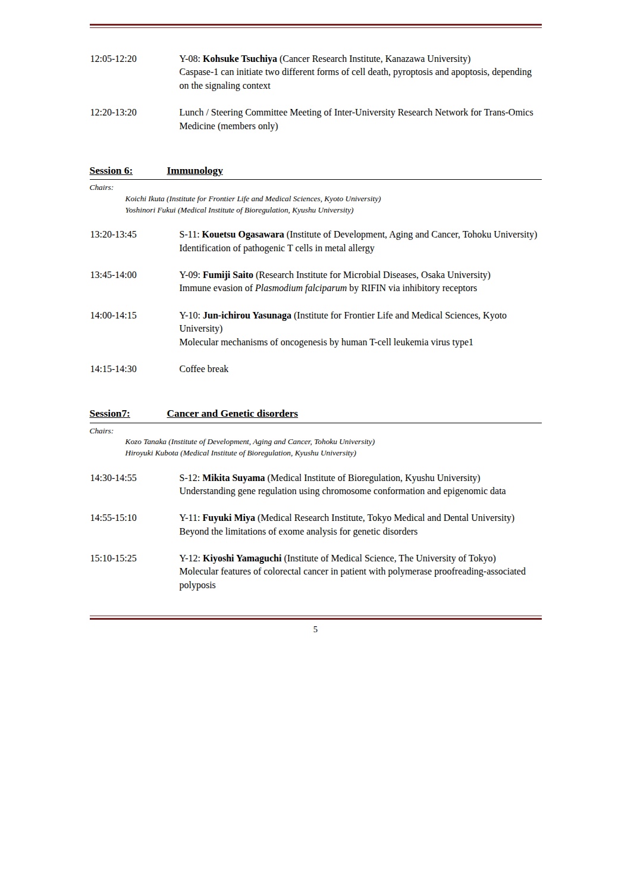| 12:05-12:20 | Y-08: Kohsuke Tsuchiya (Cancer Research Institute, Kanazawa University) Caspase-1 can initiate two different forms of cell death, pyroptosis and apoptosis, depending on the signaling context |
| 12:20-13:20 | Lunch / Steering Committee Meeting of Inter-University Research Network for Trans-Omics Medicine (members only) |
Session 6: Immunology
Chairs: Koichi Ikuta (Institute for Frontier Life and Medical Sciences, Kyoto University) Yoshinori Fukui (Medical Institute of Bioregulation, Kyushu University)
| 13:20-13:45 | S-11: Kouetsu Ogasawara (Institute of Development, Aging and Cancer, Tohoku University) Identification of pathogenic T cells in metal allergy |
| 13:45-14:00 | Y-09: Fumiji Saito (Research Institute for Microbial Diseases, Osaka University) Immune evasion of Plasmodium falciparum by RIFIN via inhibitory receptors |
| 14:00-14:15 | Y-10: Jun-ichirou Yasunaga (Institute for Frontier Life and Medical Sciences, Kyoto University) Molecular mechanisms of oncogenesis by human T-cell leukemia virus type1 |
| 14:15-14:30 | Coffee break |
Session7: Cancer and Genetic disorders
Chairs: Kozo Tanaka (Institute of Development, Aging and Cancer, Tohoku University) Hiroyuki Kubota (Medical Institute of Bioregulation, Kyushu University)
| 14:30-14:55 | S-12: Mikita Suyama (Medical Institute of Bioregulation, Kyushu University) Understanding gene regulation using chromosome conformation and epigenomic data |
| 14:55-15:10 | Y-11: Fuyuki Miya (Medical Research Institute, Tokyo Medical and Dental University) Beyond the limitations of exome analysis for genetic disorders |
| 15:10-15:25 | Y-12: Kiyoshi Yamaguchi (Institute of Medical Science, The University of Tokyo) Molecular features of colorectal cancer in patient with polymerase proofreading-associated polyposis |
5